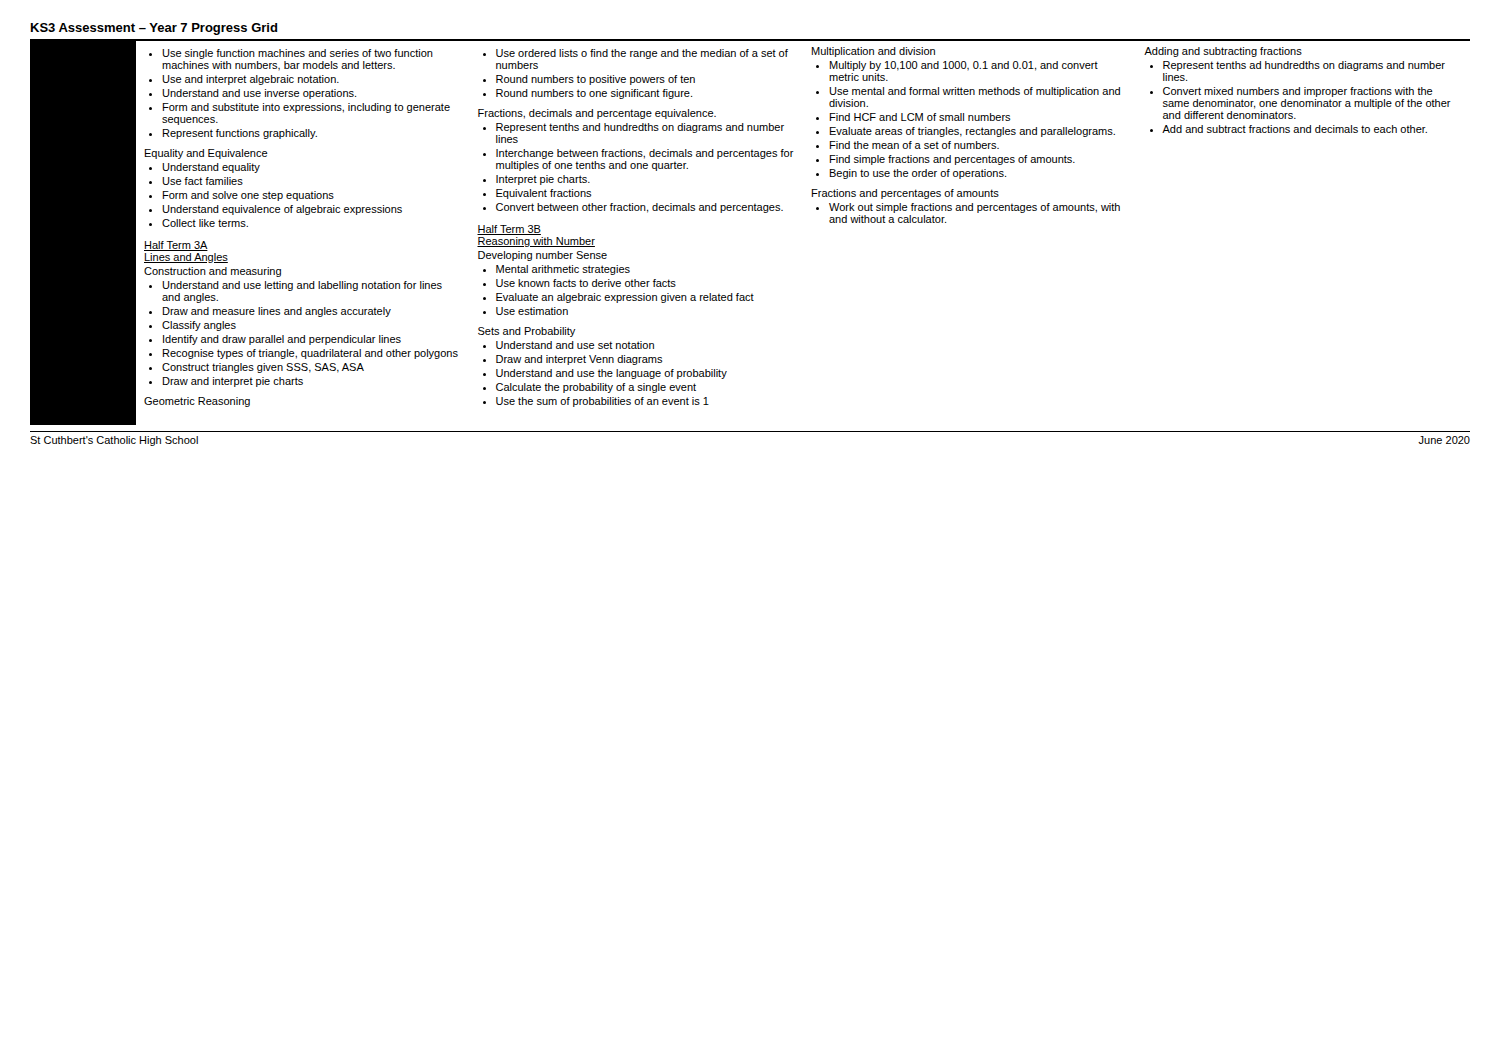KS3 Assessment – Year 7 Progress Grid
| | Use single function machines and series of two function machines with numbers, bar models and letters. Use and interpret algebraic notation. Understand and use inverse operations. Form and substitute into expressions, including to generate sequences. Represent functions graphically. Equality and Equivalence Understand equality Use fact families Form and solve one step equations Understand equivalence of algebraic expressions Collect like terms. Half Term 3A Lines and Angles Construction and measuring Understand and use letting and labelling notation for lines and angles. Draw and measure lines and angles accurately Classify angles Identify and draw parallel and perpendicular lines Recognise types of triangle, quadrilateral and other polygons Construct triangles given SSS, SAS, ASA Draw and interpret pie charts Geometric Reasoning | Use ordered lists o find the range and the median of a set of numbers Round numbers to positive powers of ten Round numbers to one significant figure. Fractions, decimals and percentage equivalence. Represent tenths and hundredths on diagrams and number lines Interchange between fractions, decimals and percentages for multiples of one tenths and one quarter. Interpret pie charts. Equivalent fractions Convert between other fraction, decimals and percentages. Half Term 3B Reasoning with Number Developing number Sense Mental arithmetic strategies Use known facts to derive other facts Evaluate an algebraic expression given a related fact Use estimation Sets and Probability Understand and use set notation Draw and interpret Venn diagrams Understand and use the language of probability Calculate the probability of a single event Use the sum of probabilities of an event is 1 | Multiplication and division Multiply by 10,100 and 1000, 0.1 and 0.01, and convert metric units. Use mental and formal written methods of multiplication and division. Find HCF and LCM of small numbers Evaluate areas of triangles, rectangles and parallelograms. Find the mean of a set of numbers. Find simple fractions and percentages of amounts. Begin to use the order of operations. Fractions and percentages of amounts Work out simple fractions and percentages of amounts, with and without a calculator. | Adding and subtracting fractions Represent tenths ad hundredths on diagrams and number lines. Convert mixed numbers and improper fractions with the same denominator, one denominator a multiple of the other and different denominators. Add and subtract fractions and decimals to each other. |
St Cuthbert's Catholic High School June 2020